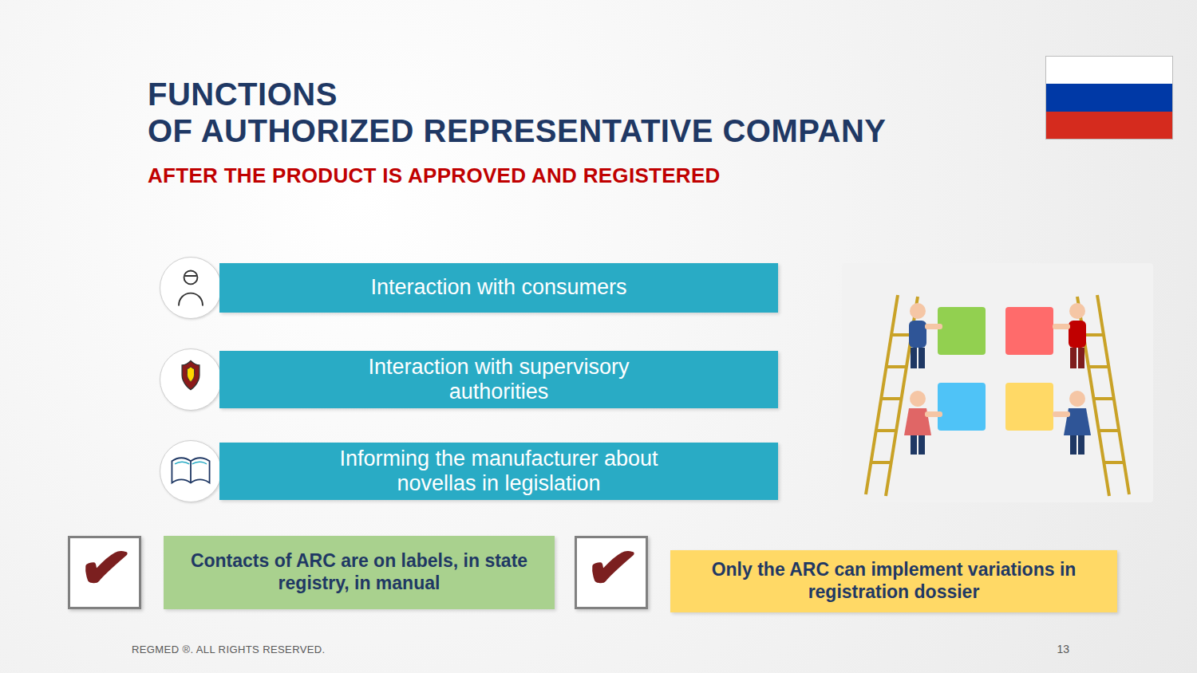Functions
of Authorized Representative Company
After the product is approved and registered
Interaction with consumers
Interaction with supervisory
authorities
Informing the manufacturer about
novellas in legislation
✔
Contacts of ARC are on labels, in state registry, in manual
✔
Only the ARC can implement variations in registration dossier
REGMED ®. ALL RIGHTS RESERVED.
13